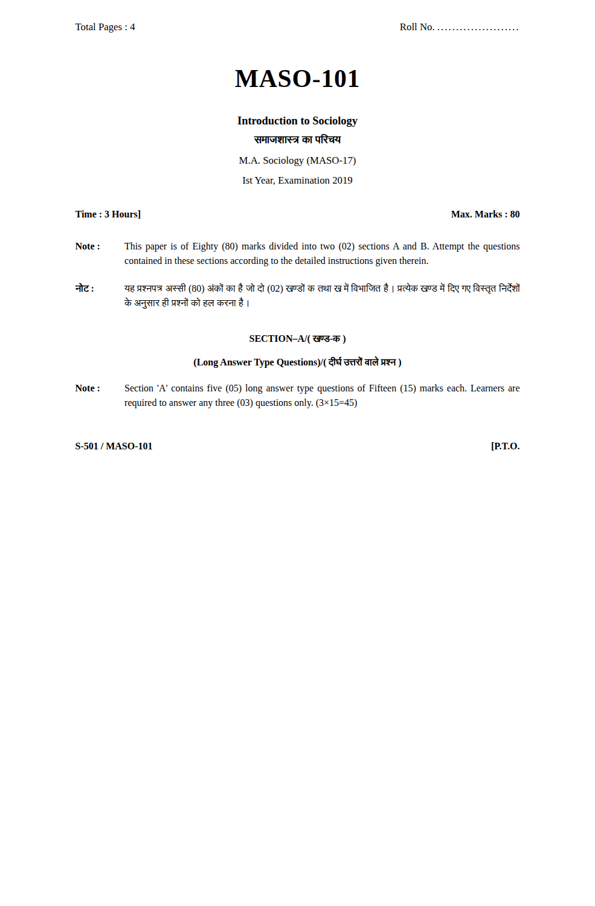Total Pages : 4 Roll No. ......................
MASO-101
Introduction to Sociology
समाजशास्त्र का परिचय
M.A. Sociology (MASO-17)
Ist Year, Examination 2019
Time : 3 Hours] Max. Marks : 80
Note : This paper is of Eighty (80) marks divided into two (02) sections A and B. Attempt the questions contained in these sections according to the detailed instructions given therein.
नोट : यह प्रश्नपत्र अस्सी (80) अंकों का है जो दो (02) खण्डों क तथा ख में विभाजित है। प्रत्येक खण्ड में दिए गए विस्तृत निर्देशों के अनुसार ही प्रश्नों को हल करना है।
SECTION–A/( खण्ड-क ) (Long Answer Type Questions)/( दीर्घ उत्तरों वाले प्रश्न )
Note : Section 'A' contains five (05) long answer type questions of Fifteen (15) marks each. Learners are required to answer any three (03) questions only. (3×15=45)
S-501 / MASO-101 [P.T.O.